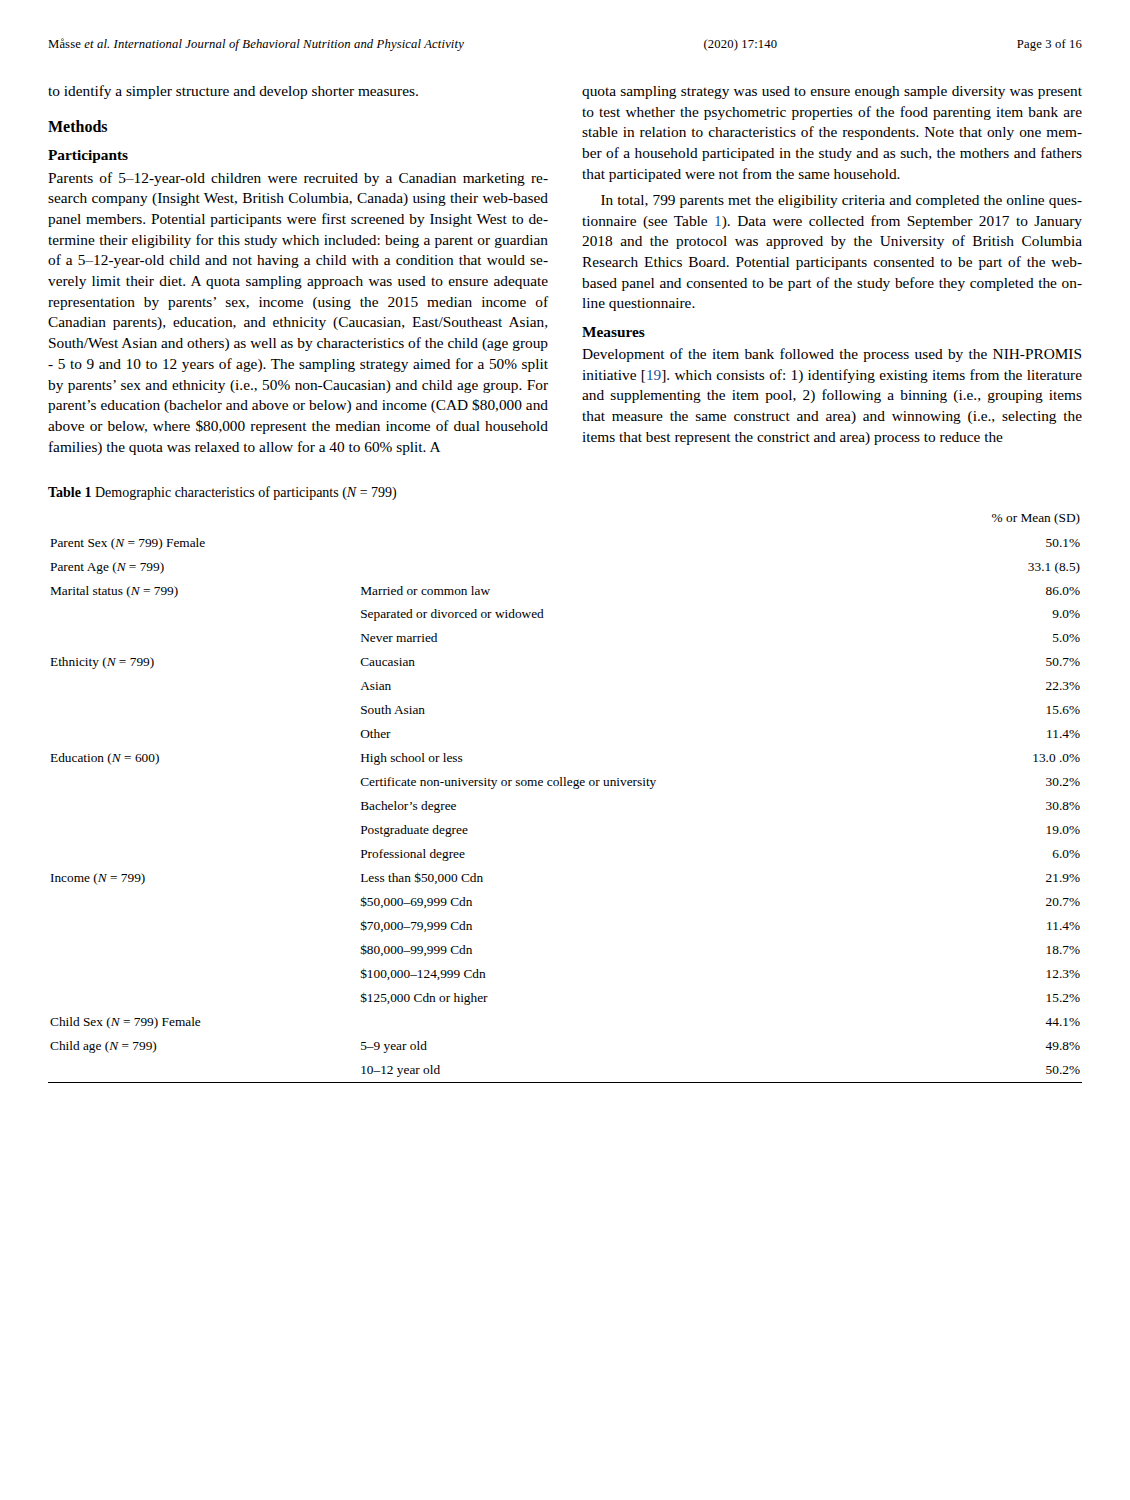Måsse et al. International Journal of Behavioral Nutrition and Physical Activity
(2020) 17:140
Page 3 of 16
to identify a simpler structure and develop shorter measures.
Methods
Participants
Parents of 5–12-year-old children were recruited by a Canadian marketing research company (Insight West, British Columbia, Canada) using their web-based panel members. Potential participants were first screened by Insight West to determine their eligibility for this study which included: being a parent or guardian of a 5–12-year-old child and not having a child with a condition that would severely limit their diet. A quota sampling approach was used to ensure adequate representation by parents’ sex, income (using the 2015 median income of Canadian parents), education, and ethnicity (Caucasian, East/Southeast Asian, South/West Asian and others) as well as by characteristics of the child (age group - 5 to 9 and 10 to 12 years of age). The sampling strategy aimed for a 50% split by parents’ sex and ethnicity (i.e., 50% non-Caucasian) and child age group. For parent’s education (bachelor and above or below) and income (CAD $80,000 and above or below, where $80,000 represent the median income of dual household families) the quota was relaxed to allow for a 40 to 60% split. A
quota sampling strategy was used to ensure enough sample diversity was present to test whether the psychometric properties of the food parenting item bank are stable in relation to characteristics of the respondents. Note that only one member of a household participated in the study and as such, the mothers and fathers that participated were not from the same household.
In total, 799 parents met the eligibility criteria and completed the online questionnaire (see Table 1). Data were collected from September 2017 to January 2018 and the protocol was approved by the University of British Columbia Research Ethics Board. Potential participants consented to be part of the web-based panel and consented to be part of the study before they completed the online questionnaire.
Measures
Development of the item bank followed the process used by the NIH-PROMIS initiative [19]. which consists of: 1) identifying existing items from the literature and supplementing the item pool, 2) following a binning (i.e., grouping items that measure the same construct and area) and winnowing (i.e., selecting the items that best represent the constrict and area) process to reduce the
Table 1 Demographic characteristics of participants (N = 799)
| | | % or Mean (SD) |
| --- | --- | --- |
| Parent Sex ( N = 799) Female | | 50.1% |
| Parent Age ( N = 799) | | 33.1 (8.5) |
| Marital status ( N = 799) | Married or common law | 86.0% |
| | Separated or divorced or widowed | 9.0% |
| | Never married | 5.0% |
| Ethnicity ( N = 799) | Caucasian | 50.7% |
| | Asian | 22.3% |
| | South Asian | 15.6% |
| | Other | 11.4% |
| Education ( N = 600) | High school or less | 13.0 .0% |
| | Certificate non-university or some college or university | 30.2% |
| | Bachelor’s degree | 30.8% |
| | Postgraduate degree | 19.0% |
| | Professional degree | 6.0% |
| Income ( N = 799) | Less than $50,000 Cdn | 21.9% |
| | $50,000–69,999 Cdn | 20.7% |
| | $70,000–79,999 Cdn | 11.4% |
| | $80,000–99,999 Cdn | 18.7% |
| | $100,000–124,999 Cdn | 12.3% |
| | $125,000 Cdn or higher | 15.2% |
| Child Sex ( N = 799) Female | | 44.1% |
| Child age ( N = 799) | 5–9 year old | 49.8% |
| | 10–12 year old | 50.2% |